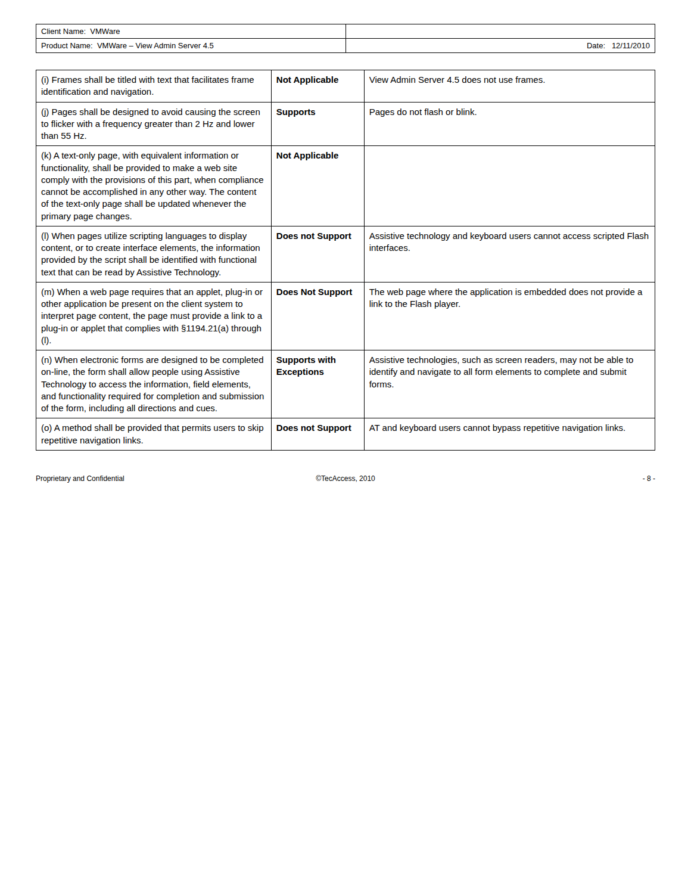| Client Name: VMWare | |
| Product Name: VMWare – View Admin Server 4.5 | Date: 12/11/2010 |
| (i) Frames shall be titled with text that facilitates frame identification and navigation. | Not Applicable | View Admin Server 4.5 does not use frames. |
| (j) Pages shall be designed to avoid causing the screen to flicker with a frequency greater than 2 Hz and lower than 55 Hz. | Supports | Pages do not flash or blink. |
| (k) A text-only page, with equivalent information or functionality, shall be provided to make a web site comply with the provisions of this part, when compliance cannot be accomplished in any other way. The content of the text-only page shall be updated whenever the primary page changes. | Not Applicable | |
| (l) When pages utilize scripting languages to display content, or to create interface elements, the information provided by the script shall be identified with functional text that can be read by Assistive Technology. | Does not Support | Assistive technology and keyboard users cannot access scripted Flash interfaces. |
| (m) When a web page requires that an applet, plug-in or other application be present on the client system to interpret page content, the page must provide a link to a plug-in or applet that complies with §1194.21(a) through (l). | Does Not Support | The web page where the application is embedded does not provide a link to the Flash player. |
| (n) When electronic forms are designed to be completed on-line, the form shall allow people using Assistive Technology to access the information, field elements, and functionality required for completion and submission of the form, including all directions and cues. | Supports with Exceptions | Assistive technologies, such as screen readers, may not be able to identify and navigate to all form elements to complete and submit forms. |
| (o) A method shall be provided that permits users to skip repetitive navigation links. | Does not Support | AT and keyboard users cannot bypass repetitive navigation links. |
Proprietary and Confidential
©TecAccess, 2010
- 8 -